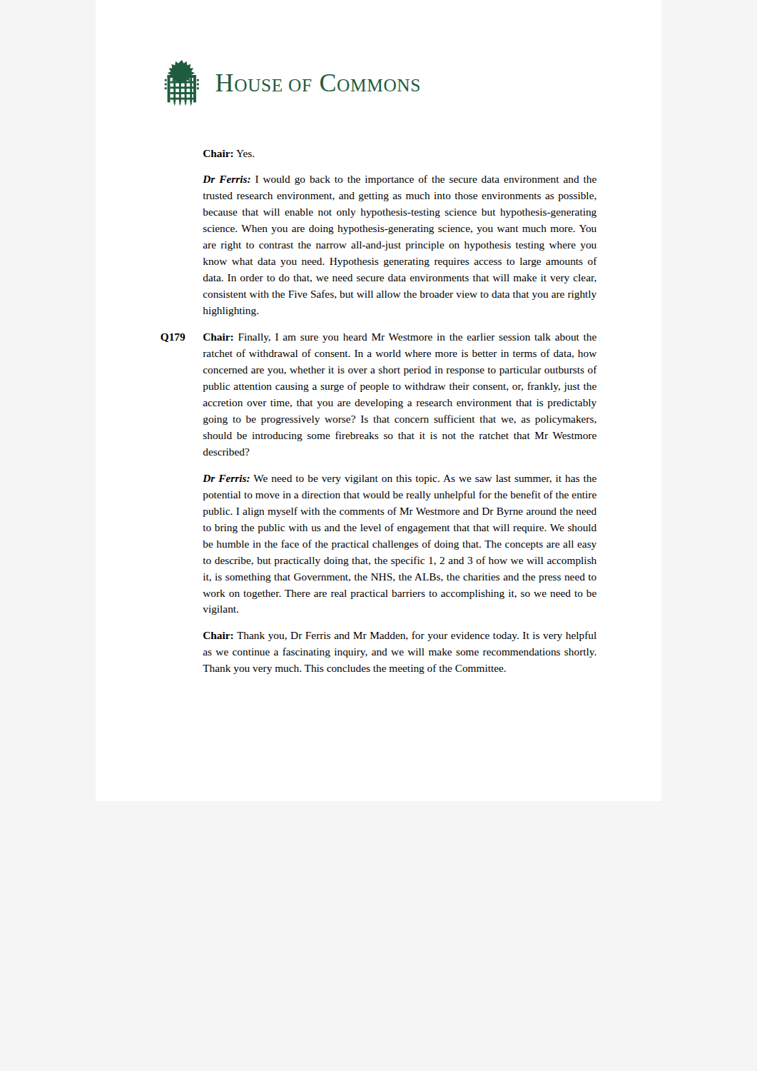HOUSE OF COMMONS
Chair: Yes.
Dr Ferris: I would go back to the importance of the secure data environment and the trusted research environment, and getting as much into those environments as possible, because that will enable not only hypothesis-testing science but hypothesis-generating science. When you are doing hypothesis-generating science, you want much more. You are right to contrast the narrow all-and-just principle on hypothesis testing where you know what data you need. Hypothesis generating requires access to large amounts of data. In order to do that, we need secure data environments that will make it very clear, consistent with the Five Safes, but will allow the broader view to data that you are rightly highlighting.
Q179
Chair: Finally, I am sure you heard Mr Westmore in the earlier session talk about the ratchet of withdrawal of consent. In a world where more is better in terms of data, how concerned are you, whether it is over a short period in response to particular outbursts of public attention causing a surge of people to withdraw their consent, or, frankly, just the accretion over time, that you are developing a research environment that is predictably going to be progressively worse? Is that concern sufficient that we, as policymakers, should be introducing some firebreaks so that it is not the ratchet that Mr Westmore described?
Dr Ferris: We need to be very vigilant on this topic. As we saw last summer, it has the potential to move in a direction that would be really unhelpful for the benefit of the entire public. I align myself with the comments of Mr Westmore and Dr Byrne around the need to bring the public with us and the level of engagement that that will require. We should be humble in the face of the practical challenges of doing that. The concepts are all easy to describe, but practically doing that, the specific 1, 2 and 3 of how we will accomplish it, is something that Government, the NHS, the ALBs, the charities and the press need to work on together. There are real practical barriers to accomplishing it, so we need to be vigilant.
Chair: Thank you, Dr Ferris and Mr Madden, for your evidence today. It is very helpful as we continue a fascinating inquiry, and we will make some recommendations shortly. Thank you very much. This concludes the meeting of the Committee.